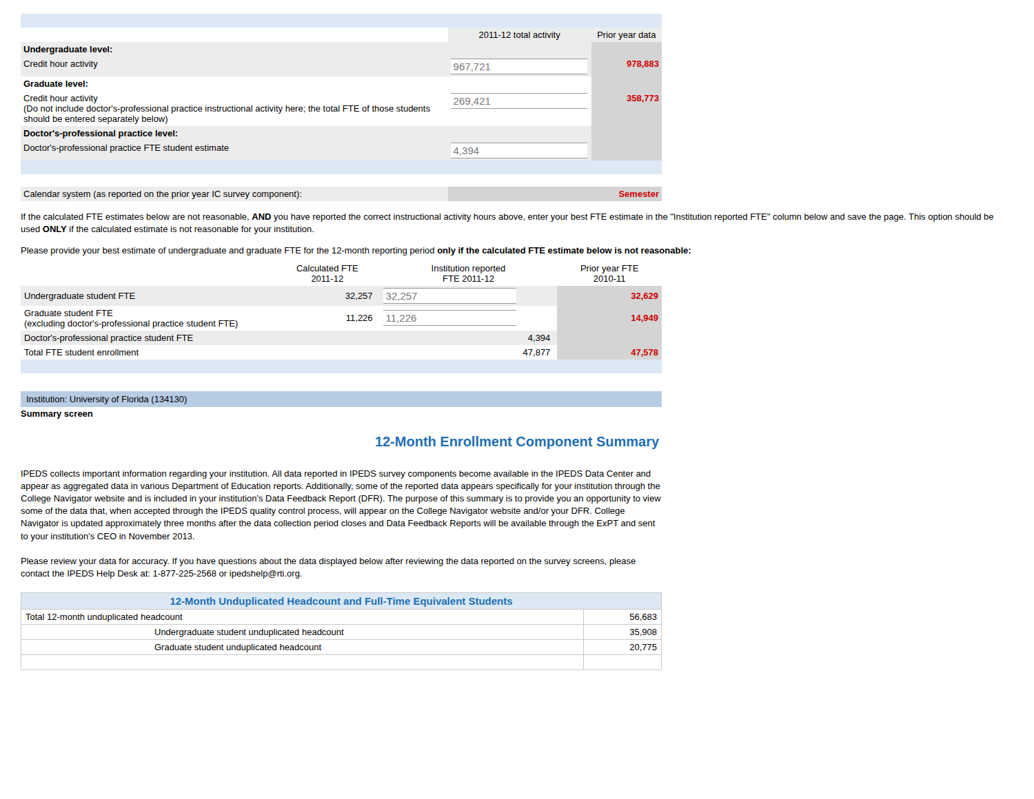| | 2011-12 total activity | Prior year data |
| Undergraduate level: | | |
| Credit hour activity | | 978,883 |
| Graduate level: | | |
| Credit hour activity (Do not include doctor's-professional practice instructional activity here; the total FTE of those students should be entered separately below) | | 358,773 |
| Doctor's-professional practice level: | | |
| Doctor's-professional practice FTE student estimate | | |
| Calendar system (as reported on the prior year IC survey component): | | Semester |
If the calculated FTE estimates below are not reasonable, AND you have reported the correct instructional activity hours above, enter your best FTE estimate in the "Institution reported FTE" column below and save the page. This option should be used ONLY if the calculated estimate is not reasonable for your institution.
Please provide your best estimate of undergraduate and graduate FTE for the 12-month reporting period only if the calculated FTE estimate below is not reasonable:
| | Calculated FTE 2011-12 | Institution reported FTE 2011-12 | Prior year FTE 2010-11 |
| Undergraduate student FTE | 32,257 | | 32,629 |
| Graduate student FTE (excluding doctor's-professional practice student FTE) | 11,226 | | 14,949 |
| Doctor's-professional practice student FTE | | 4,394 | |
| Total FTE student enrollment | | 47,877 | 47,578 |
Institution: University of Florida (134130)
Summary screen
12-Month Enrollment Component Summary
IPEDS collects important information regarding your institution. All data reported in IPEDS survey components become available in the IPEDS Data Center and appear as aggregated data in various Department of Education reports. Additionally, some of the reported data appears specifically for your institution through the College Navigator website and is included in your institution's Data Feedback Report (DFR). The purpose of this summary is to provide you an opportunity to view some of the data that, when accepted through the IPEDS quality control process, will appear on the College Navigator website and/or your DFR. College Navigator is updated approximately three months after the data collection period closes and Data Feedback Reports will be available through the ExPT and sent to your institution's CEO in November 2013.
Please review your data for accuracy. If you have questions about the data displayed below after reviewing the data reported on the survey screens, please contact the IPEDS Help Desk at: 1-877-225-2568 or ipedshelp@rti.org.
| 12-Month Unduplicated Headcount and Full-Time Equivalent Students |
| Total 12-month unduplicated headcount | 56,683 |
| | Undergraduate student unduplicated headcount | 35,908 |
| | Graduate student unduplicated headcount | 20,775 |